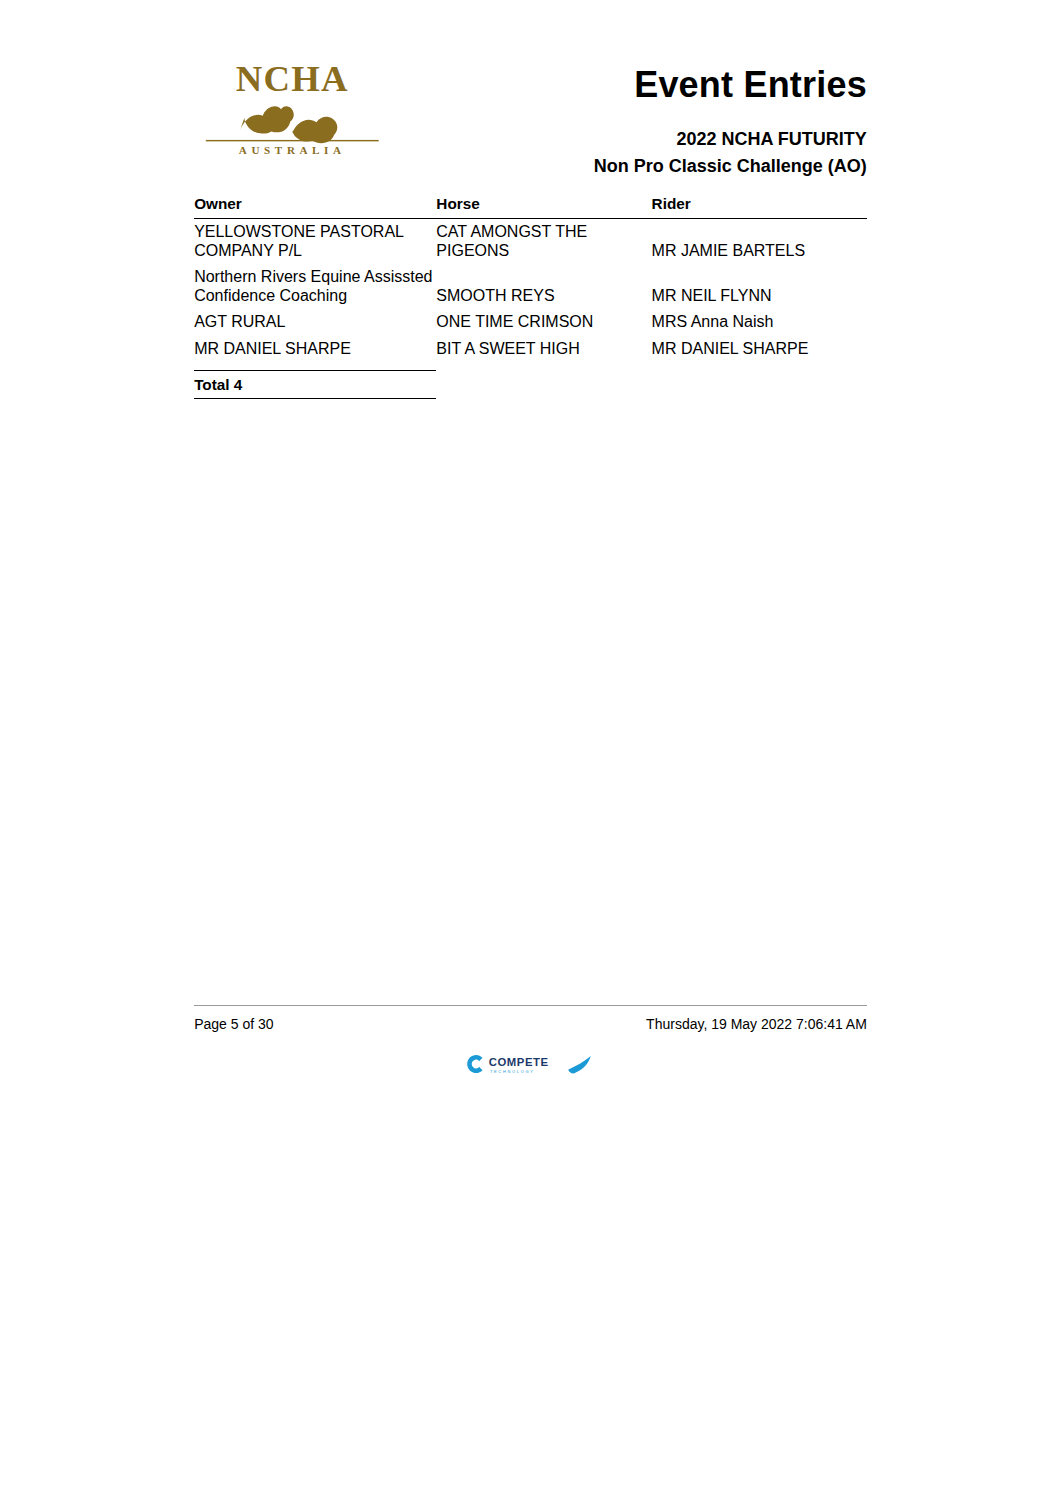NCHA AUSTRALIA
Event Entries
2022 NCHA FUTURITY
Non Pro Classic Challenge (AO)
| Owner | Horse | Rider |
| --- | --- | --- |
| YELLOWSTONE PASTORAL COMPANY P/L | CAT AMONGST THE PIGEONS | MR JAMIE BARTELS |
| Northern Rivers Equine Assissted Confidence Coaching | SMOOTH REYS | MR NEIL FLYNN |
| AGT RURAL | ONE TIME CRIMSON | MRS Anna Naish |
| MR DANIEL SHARPE | BIT A SWEET HIGH | MR DANIEL SHARPE |
Total 4
Page 5 of 30
Thursday, 19 May 2022 7:06:41 AM
COMPETE TECHNOLOGY